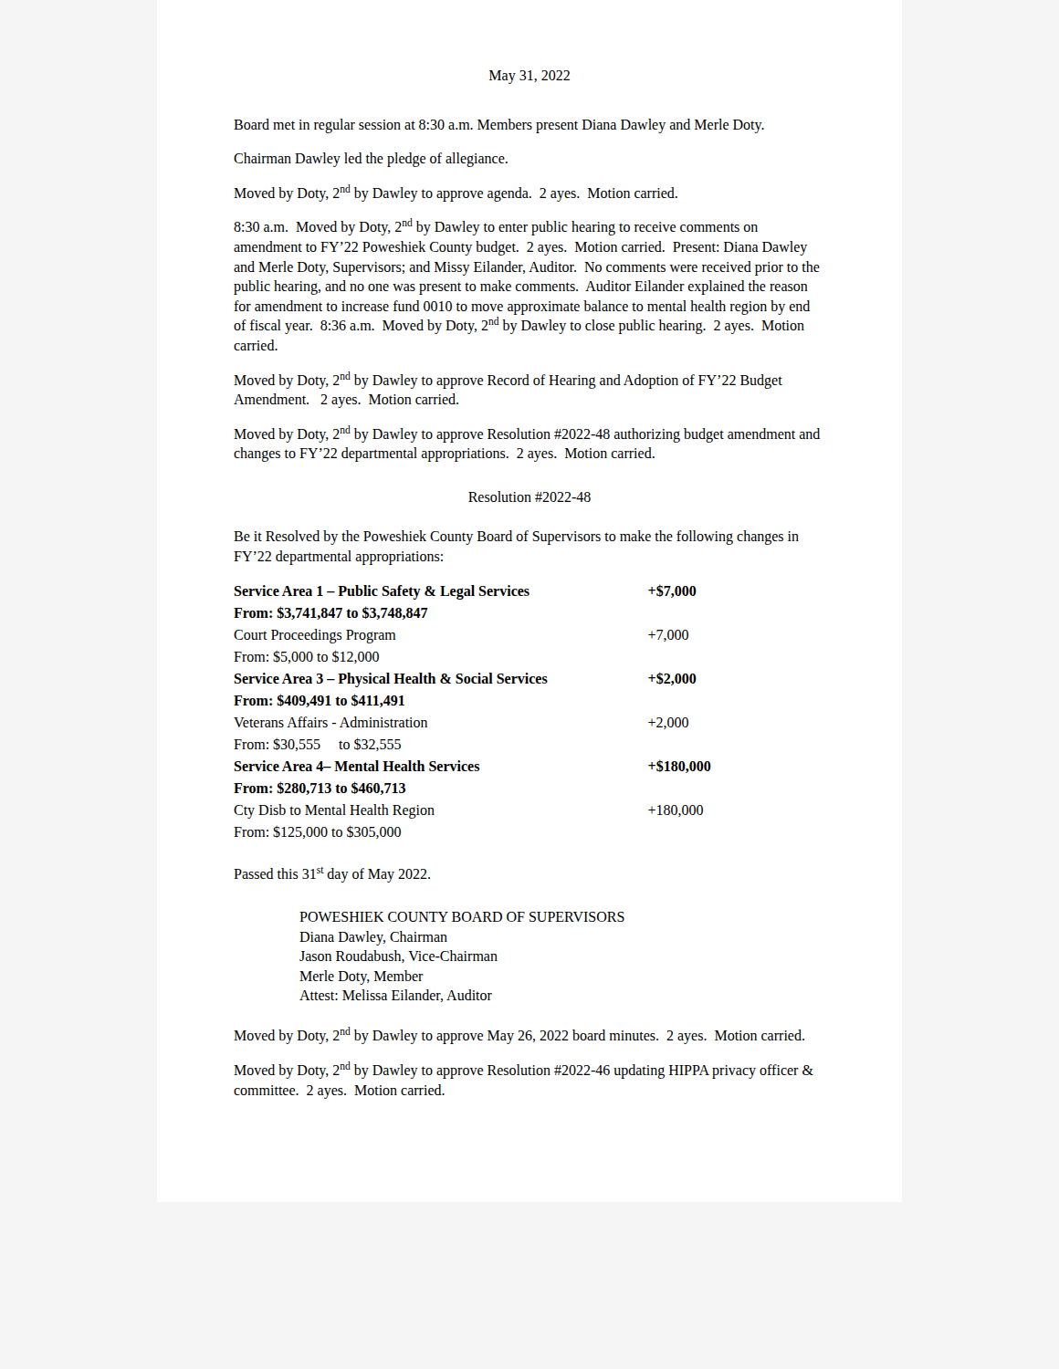May 31, 2022
Board met in regular session at 8:30 a.m. Members present Diana Dawley and Merle Doty.
Chairman Dawley led the pledge of allegiance.
Moved by Doty, 2nd by Dawley to approve agenda. 2 ayes. Motion carried.
8:30 a.m. Moved by Doty, 2nd by Dawley to enter public hearing to receive comments on amendment to FY’22 Poweshiek County budget. 2 ayes. Motion carried. Present: Diana Dawley and Merle Doty, Supervisors; and Missy Eilander, Auditor. No comments were received prior to the public hearing, and no one was present to make comments. Auditor Eilander explained the reason for amendment to increase fund 0010 to move approximate balance to mental health region by end of fiscal year. 8:36 a.m. Moved by Doty, 2nd by Dawley to close public hearing. 2 ayes. Motion carried.
Moved by Doty, 2nd by Dawley to approve Record of Hearing and Adoption of FY’22 Budget Amendment. 2 ayes. Motion carried.
Moved by Doty, 2nd by Dawley to approve Resolution #2022-48 authorizing budget amendment and changes to FY’22 departmental appropriations. 2 ayes. Motion carried.
Resolution #2022-48
Be it Resolved by the Poweshiek County Board of Supervisors to make the following changes in FY’22 departmental appropriations:
| Service Area 1 – Public Safety & Legal Services | | +$7,000 |
| From: $3,741,847 to $3,748,847 | | |
| Court Proceedings Program | | +7,000 |
| From: $5,000 to $12,000 | | |
| Service Area 3 – Physical Health & Social Services | | +$2,000 |
| From: $409,491 to $411,491 | | |
| Veterans Affairs - Administration | | +2,000 |
| From: $30,555 to $32,555 | | |
| Service Area 4– Mental Health Services | | +$180,000 |
| From: $280,713 to $460,713 | | |
| Cty Disb to Mental Health Region | | +180,000 |
| From: $125,000 to $305,000 | | |
Passed this 31st day of May 2022.
POWESHIEK COUNTY BOARD OF SUPERVISORS
Diana Dawley, Chairman
Jason Roudabush, Vice-Chairman
Merle Doty, Member
Attest: Melissa Eilander, Auditor
Moved by Doty, 2nd by Dawley to approve May 26, 2022 board minutes. 2 ayes. Motion carried.
Moved by Doty, 2nd by Dawley to approve Resolution #2022-46 updating HIPPA privacy officer & committee. 2 ayes. Motion carried.